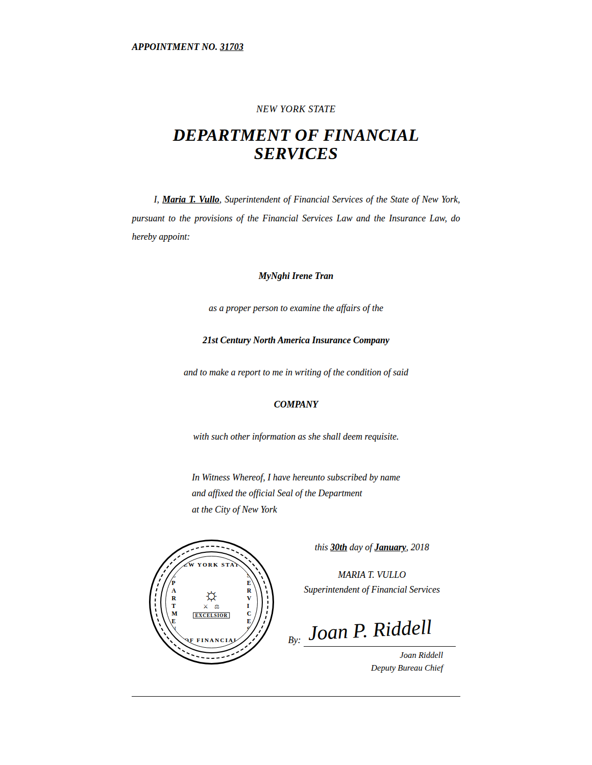APPOINTMENT NO. 31703
NEW YORK STATE
DEPARTMENT OF FINANCIAL SERVICES
I, Maria T. Vullo, Superintendent of Financial Services of the State of New York, pursuant to the provisions of the Financial Services Law and the Insurance Law, do hereby appoint:
MyNghi Irene Tran
as a proper person to examine the affairs of the
21st Century North America Insurance Company
and to make a report to me in writing of the condition of said
COMPANY
with such other information as she shall deem requisite.
In Witness Whereof, I have hereunto subscribed by name
and affixed the official Seal of the Department
at the City of New York
New York State
D
E
P
A
R
T
M
E
N
T
S
E
R
V
I
C
E
S
☼
⚔ ⚖
EXCELSIOR
of Financial
this 30th day of January, 2018
MARIA T. VULLO
Superintendent of Financial Services
By: Joan P. Riddell
Joan Riddell
Deputy Bureau Chief